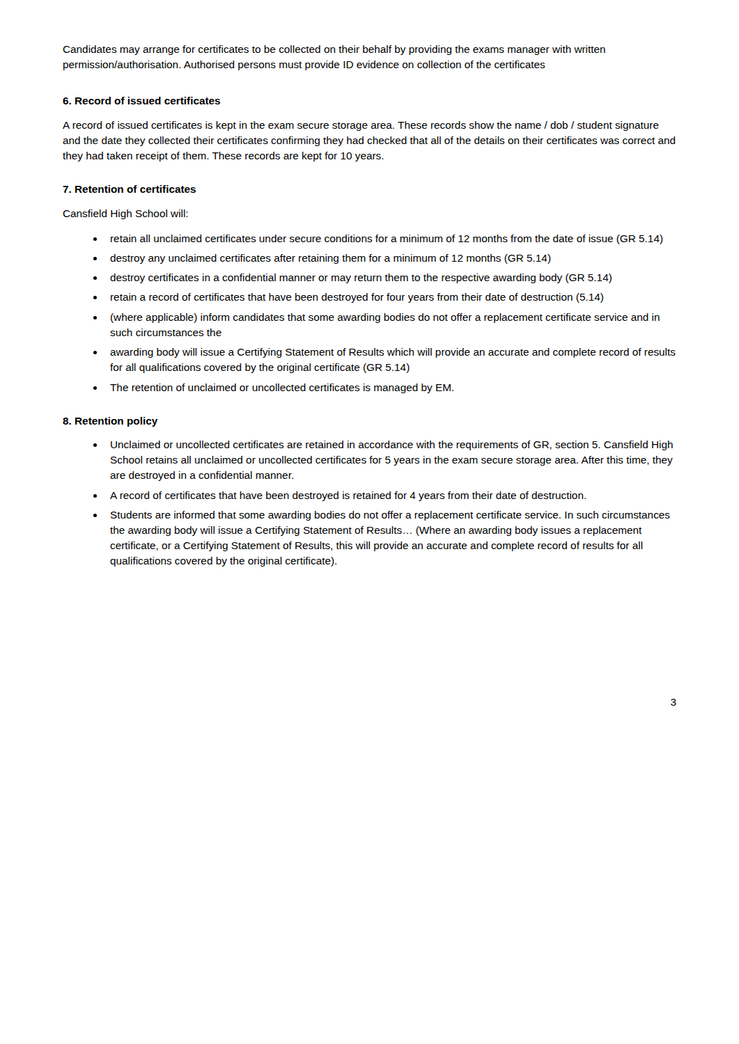Candidates may arrange for certificates to be collected on their behalf by providing the exams manager with written permission/authorisation. Authorised persons must provide ID evidence on collection of the certificates
6. Record of issued certificates
A record of issued certificates is kept in the exam secure storage area. These records show the name / dob / student signature and the date they collected their certificates confirming they had checked that all of the details on their certificates was correct and they had taken receipt of them. These records are kept for 10 years.
7. Retention of certificates
Cansfield High School will:
retain all unclaimed certificates under secure conditions for a minimum of 12 months from the date of issue (GR 5.14)
destroy any unclaimed certificates after retaining them for a minimum of 12 months (GR 5.14)
destroy certificates in a confidential manner or may return them to the respective awarding body (GR 5.14)
retain a record of certificates that have been destroyed for four years from their date of destruction (5.14)
(where applicable) inform candidates that some awarding bodies do not offer a replacement certificate service and in such circumstances the
awarding body will issue a Certifying Statement of Results which will provide an accurate and complete record of results for all qualifications covered by the original certificate (GR 5.14)
The retention of unclaimed or uncollected certificates is managed by EM.
8. Retention policy
Unclaimed or uncollected certificates are retained in accordance with the requirements of GR, section 5. Cansfield High School retains all unclaimed or uncollected certificates for 5 years in the exam secure storage area. After this time, they are destroyed in a confidential manner.
A record of certificates that have been destroyed is retained for 4 years from their date of destruction.
Students are informed that some awarding bodies do not offer a replacement certificate service. In such circumstances the awarding body will issue a Certifying Statement of Results… (Where an awarding body issues a replacement certificate, or a Certifying Statement of Results, this will provide an accurate and complete record of results for all qualifications covered by the original certificate).
3